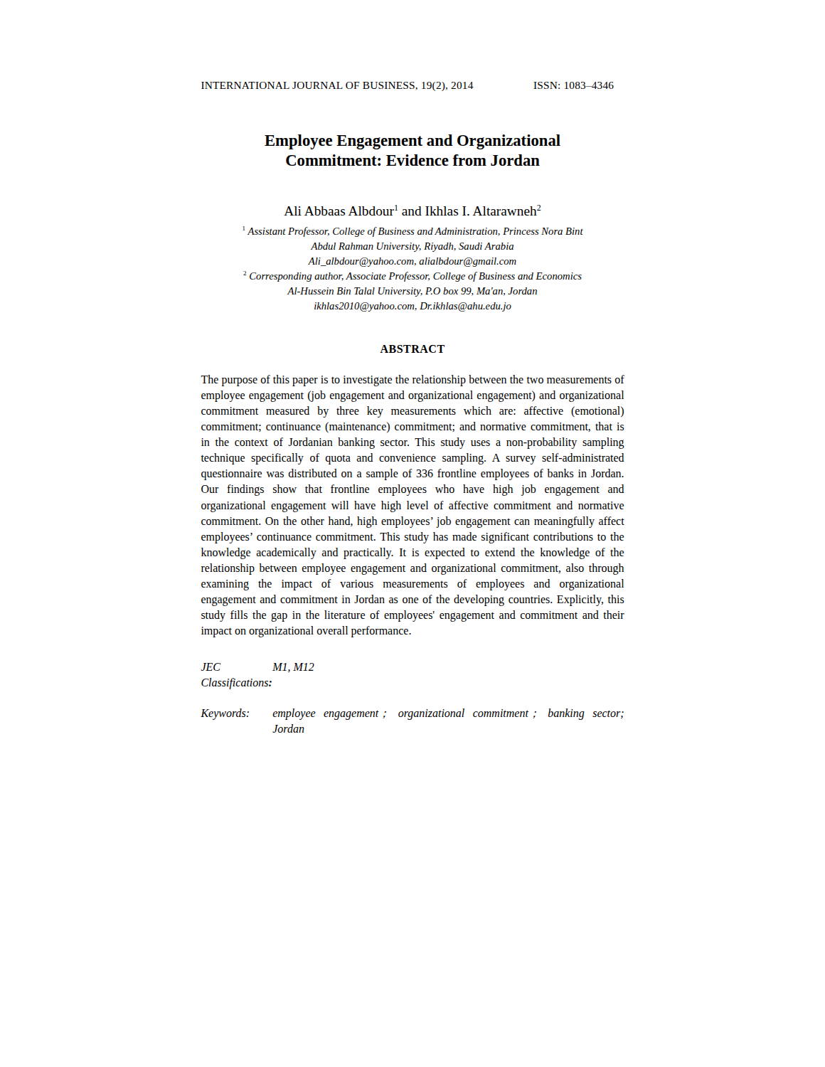INTERNATIONAL JOURNAL OF BUSINESS, 19(2), 2014 ISSN: 1083–4346
Employee Engagement and Organizational
Commitment: Evidence from Jordan
Ali Abbaas Albdour1 and Ikhlas I. Altarawneh2
1 Assistant Professor, College of Business and Administration, Princess Nora Bint
Abdul Rahman University, Riyadh, Saudi Arabia
Ali_albdour@yahoo.com, alialbdour@gmail.com
2 Corresponding author, Associate Professor, College of Business and Economics
Al-Hussein Bin Talal University, P.O box 99, Ma'an, Jordan
ikhlas2010@yahoo.com, Dr.ikhlas@ahu.edu.jo
ABSTRACT
The purpose of this paper is to investigate the relationship between the two measurements of employee engagement (job engagement and organizational engagement) and organizational commitment measured by three key measurements which are: affective (emotional) commitment; continuance (maintenance) commitment; and normative commitment, that is in the context of Jordanian banking sector. This study uses a non-probability sampling technique specifically of quota and convenience sampling. A survey self-administrated questionnaire was distributed on a sample of 336 frontline employees of banks in Jordan. Our findings show that frontline employees who have high job engagement and organizational engagement will have high level of affective commitment and normative commitment. On the other hand, high employees’ job engagement can meaningfully affect employees’ continuance commitment. This study has made significant contributions to the knowledge academically and practically. It is expected to extend the knowledge of the relationship between employee engagement and organizational commitment, also through examining the impact of various measurements of employees and organizational engagement and commitment in Jordan as one of the developing countries. Explicitly, this study fills the gap in the literature of employees' engagement and commitment and their impact on organizational overall performance.
JEC Classifications: M1, M12
Keywords: employee engagement； organizational commitment； banking sector; Jordan